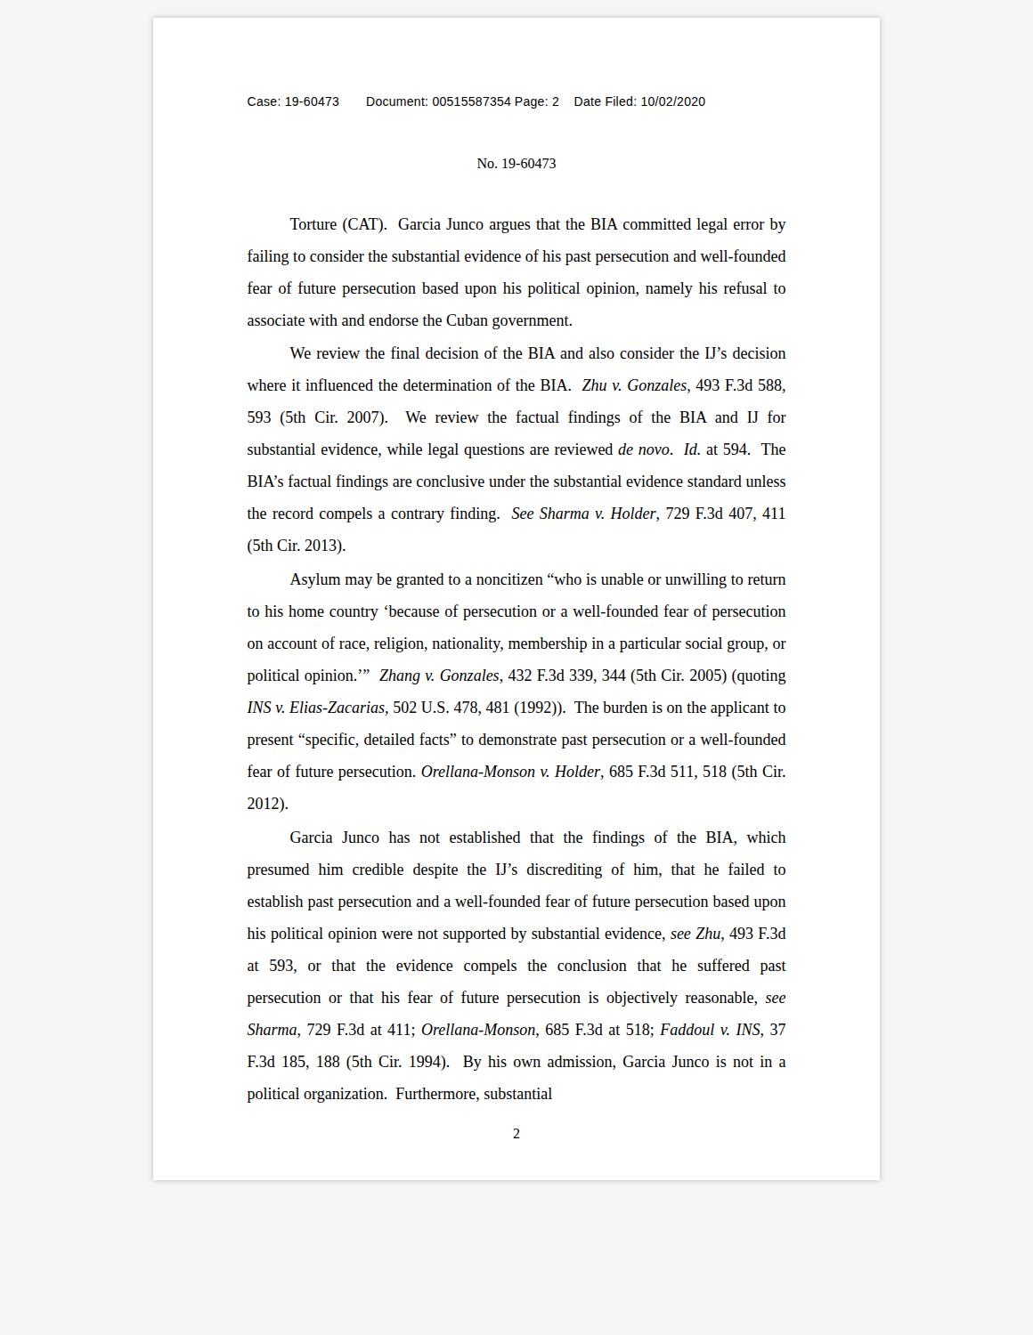Case: 19-60473 Document: 00515587354 Page: 2 Date Filed: 10/02/2020
No. 19-60473
Torture (CAT). Garcia Junco argues that the BIA committed legal error by failing to consider the substantial evidence of his past persecution and well-founded fear of future persecution based upon his political opinion, namely his refusal to associate with and endorse the Cuban government.
We review the final decision of the BIA and also consider the IJ’s decision where it influenced the determination of the BIA. Zhu v. Gonzales, 493 F.3d 588, 593 (5th Cir. 2007). We review the factual findings of the BIA and IJ for substantial evidence, while legal questions are reviewed de novo. Id. at 594. The BIA’s factual findings are conclusive under the substantial evidence standard unless the record compels a contrary finding. See Sharma v. Holder, 729 F.3d 407, 411 (5th Cir. 2013).
Asylum may be granted to a noncitizen “who is unable or unwilling to return to his home country ‘because of persecution or a well-founded fear of persecution on account of race, religion, nationality, membership in a particular social group, or political opinion.’” Zhang v. Gonzales, 432 F.3d 339, 344 (5th Cir. 2005) (quoting INS v. Elias-Zacarias, 502 U.S. 478, 481 (1992)). The burden is on the applicant to present “specific, detailed facts” to demonstrate past persecution or a well-founded fear of future persecution. Orellana-Monson v. Holder, 685 F.3d 511, 518 (5th Cir. 2012).
Garcia Junco has not established that the findings of the BIA, which presumed him credible despite the IJ’s discrediting of him, that he failed to establish past persecution and a well-founded fear of future persecution based upon his political opinion were not supported by substantial evidence, see Zhu, 493 F.3d at 593, or that the evidence compels the conclusion that he suffered past persecution or that his fear of future persecution is objectively reasonable, see Sharma, 729 F.3d at 411; Orellana-Monson, 685 F.3d at 518; Faddoul v. INS, 37 F.3d 185, 188 (5th Cir. 1994). By his own admission, Garcia Junco is not in a political organization. Furthermore, substantial
2